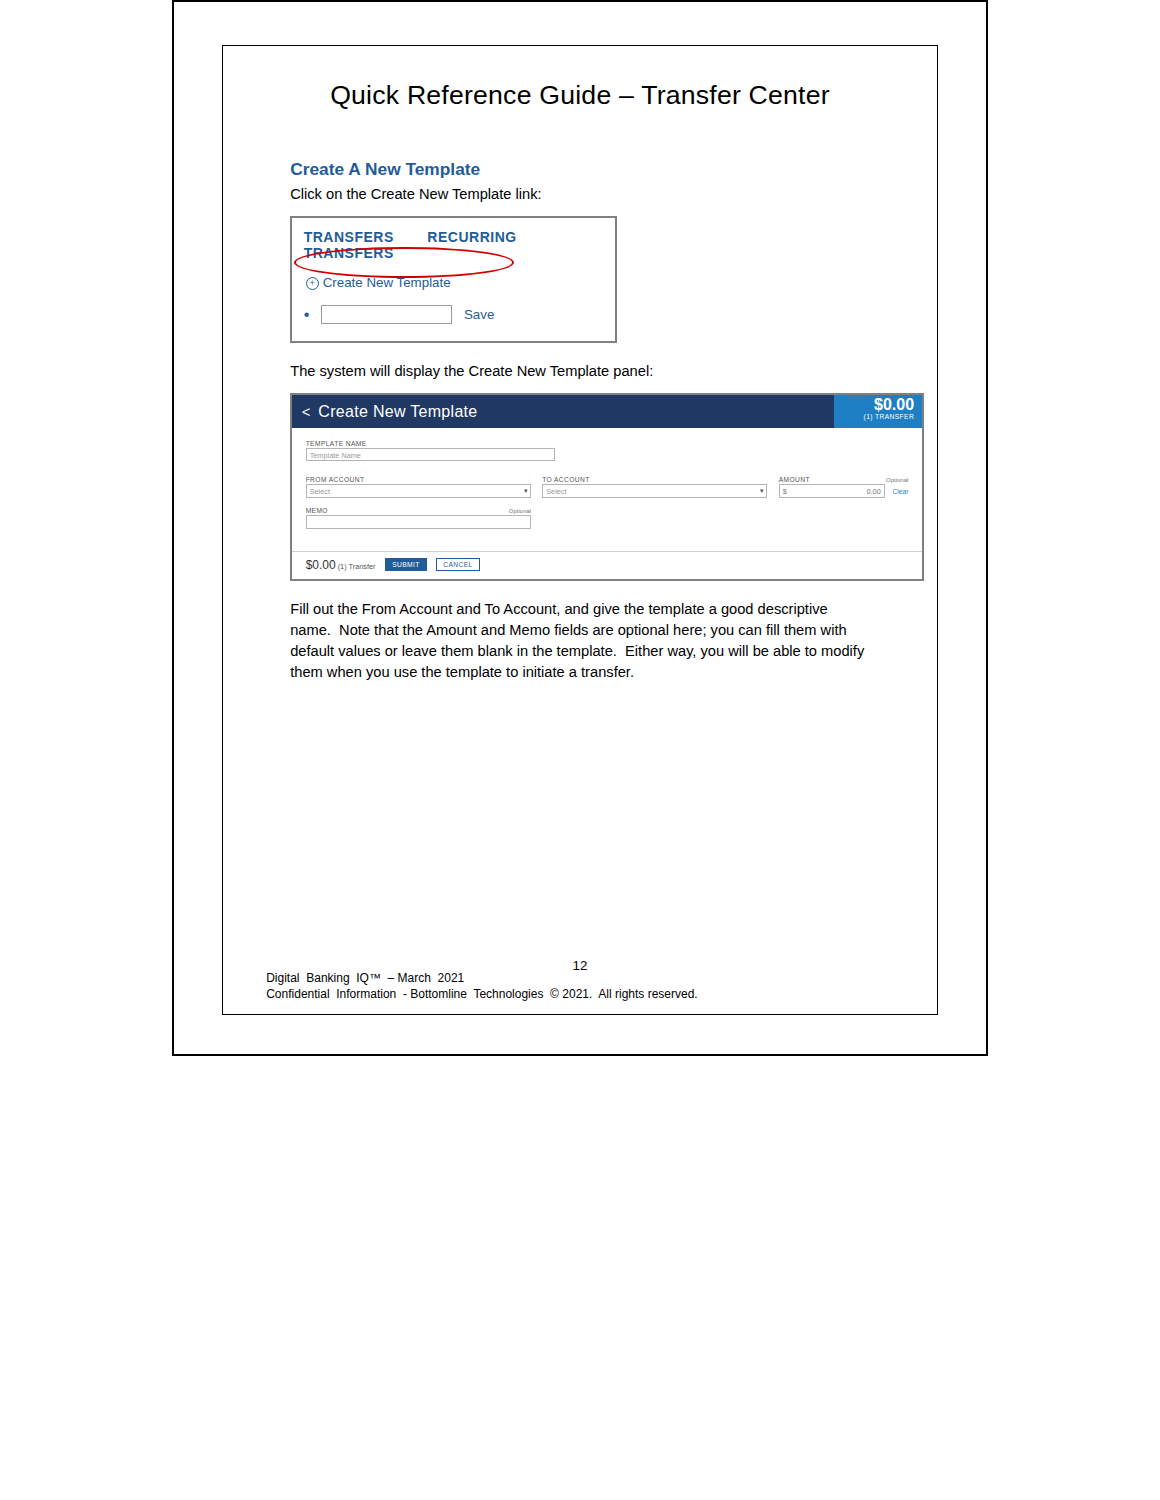Quick Reference Guide – Transfer Center
Create A New Template
Click on the Create New Template link:
TRANSFERS RECURRING TRANSFERS
+Create New Template
• Save
The system will display the Create New Template panel:
<Create New Template
$0.00
(1) TRANSFER
Template Name
Template Name
From Account
Select▾
To Account
Select▾
Amount Optional
$0.00
Clear
Memo Optional
$0.00(1) Transfer
Submit Cancel
Fill out the From Account and To Account, and give the template a good descriptive name. Note that the Amount and Memo fields are optional here; you can fill them with default values or leave them blank in the template. Either way, you will be able to modify them when you use the template to initiate a transfer.
12
Digital Banking IQ™ – March 2021
Confidential Information - Bottomline Technologies © 2021. All rights reserved.